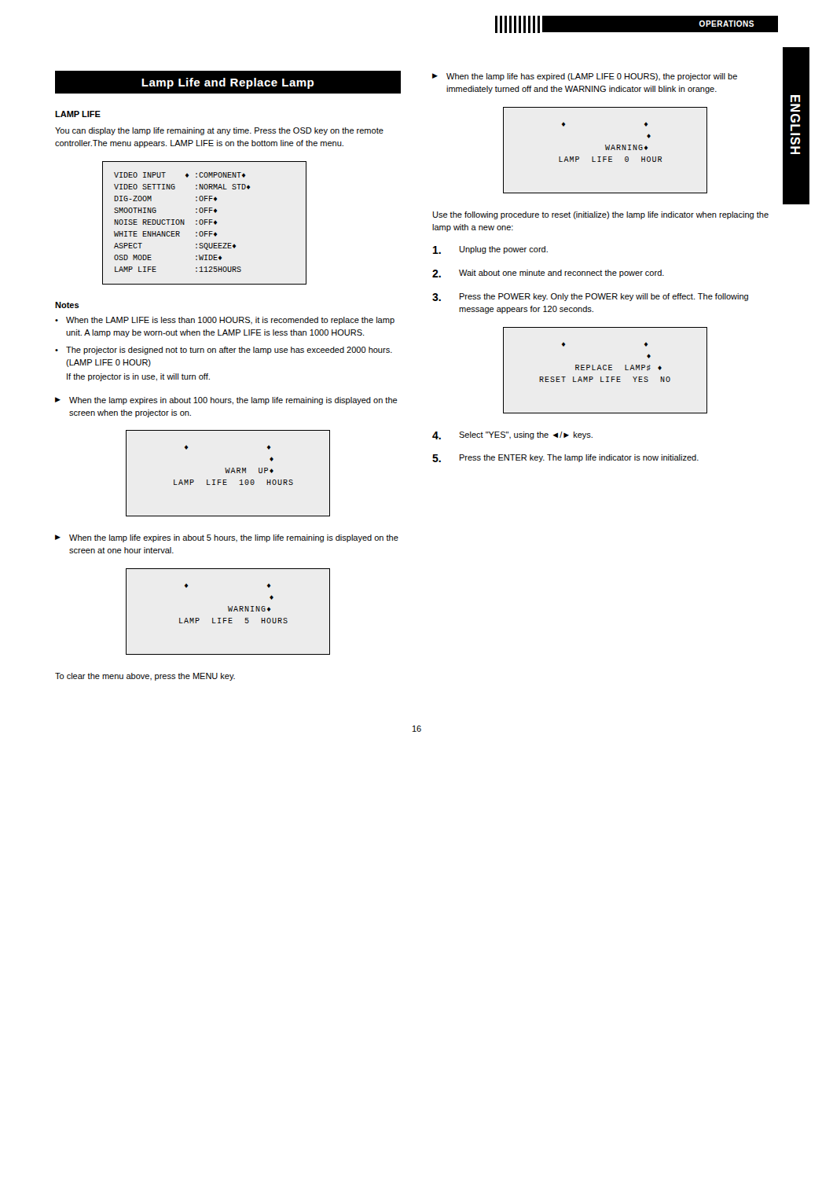OPERATIONS
ENGLISH
Lamp Life and Replace Lamp
LAMP LIFE
You can display the lamp life remaining at any time. Press the OSD key on the remote controller.The menu appears. LAMP LIFE is on the bottom line of the menu.
VIDEO INPUT ♦ :COMPONENT♦ VIDEO SETTING :NORMAL STD♦ DIG-ZOOM :OFF♦ SMOOTHING :OFF♦ NOISE REDUCTION :OFF♦ WHITE ENHANCER :OFF♦ ASPECT :SQUEEZE♦ OSD MODE :WIDE♦ LAMP LIFE :1125HOURS
Notes
When the LAMP LIFE is less than 1000 HOURS, it is recomended to replace the lamp unit. A lamp may be worn-out when the LAMP LIFE is less than 1000 HOURS.
The projector is designed not to turn on after the lamp use has exceeded 2000 hours. (LAMP LIFE 0 HOUR) If the projector is in use, it will turn off.
When the lamp expires in about 100 hours, the lamp life remaining is displayed on the screen when the projector is on.
♦ ♦
♦
WARM UP♦
LAMP LIFE 100 HOURS
When the lamp life expires in about 5 hours, the limp life remaining is displayed on the screen at one hour interval.
♦ ♦
♦
WARNING♦
LAMP LIFE 5 HOURS
To clear the menu above, press the MENU key.
When the lamp life has expired (LAMP LIFE 0 HOURS), the projector will be immediately turned off and the WARNING indicator will blink in orange.
♦ ♦
♦
WARNING♦
LAMP LIFE 0 HOUR
Use the following procedure to reset (initialize) the lamp life indicator when replacing the lamp with a new one:
Unplug the power cord.
Wait about one minute and reconnect the power cord.
Press the POWER key. Only the POWER key will be of effect. The following message appears for 120 seconds.
♦ ♦
♦
REPLACE LAMP♯ ♦
RESET LAMP LIFE YES NO
Select "YES", using the ◄/► keys.
Press the ENTER key. The lamp life indicator is now initialized.
16